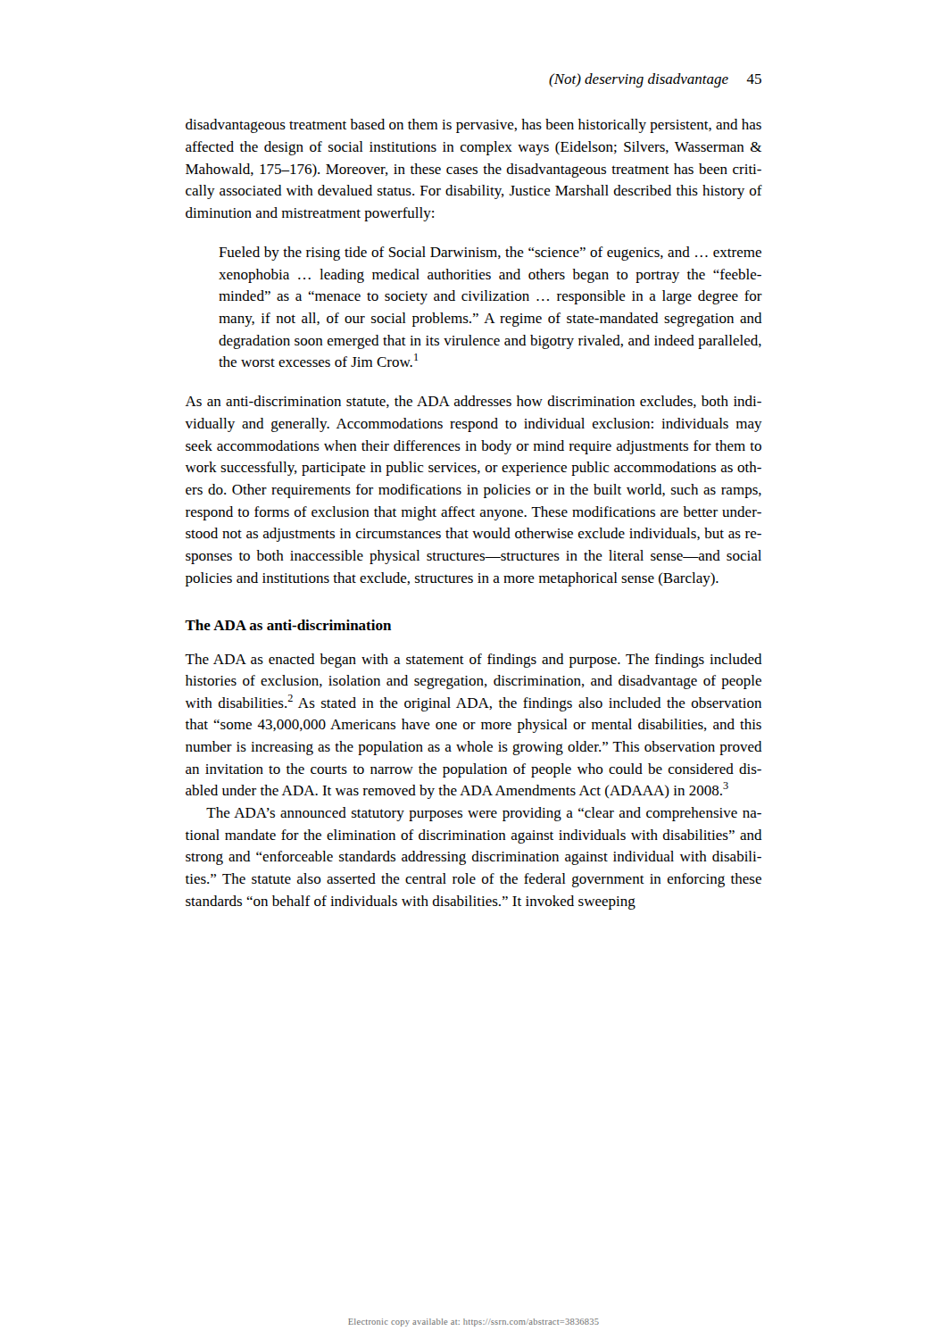(Not) deserving disadvantage 45
disadvantageous treatment based on them is pervasive, has been historically persistent, and has affected the design of social institutions in complex ways (Eidelson; Silvers, Wasserman & Mahowald, 175–176). Moreover, in these cases the disadvantageous treatment has been critically associated with devalued status. For disability, Justice Marshall described this history of diminution and mistreatment powerfully:
Fueled by the rising tide of Social Darwinism, the “science” of eugenics, and … extreme xenophobia … leading medical authorities and others began to portray the “feeble-minded” as a “menace to society and civilization … responsible in a large degree for many, if not all, of our social problems.” A regime of state-mandated segregation and degradation soon emerged that in its virulence and bigotry rivaled, and indeed paralleled, the worst excesses of Jim Crow.1
As an anti-discrimination statute, the ADA addresses how discrimination excludes, both individually and generally. Accommodations respond to individual exclusion: individuals may seek accommodations when their differences in body or mind require adjustments for them to work successfully, participate in public services, or experience public accommodations as others do. Other requirements for modifications in policies or in the built world, such as ramps, respond to forms of exclusion that might affect anyone. These modifications are better understood not as adjustments in circumstances that would otherwise exclude individuals, but as responses to both inaccessible physical structures—structures in the literal sense—and social policies and institutions that exclude, structures in a more metaphorical sense (Barclay).
The ADA as anti-discrimination
The ADA as enacted began with a statement of findings and purpose. The findings included histories of exclusion, isolation and segregation, discrimination, and disadvantage of people with disabilities.2 As stated in the original ADA, the findings also included the observation that “some 43,000,000 Americans have one or more physical or mental disabilities, and this number is increasing as the population as a whole is growing older.” This observation proved an invitation to the courts to narrow the population of people who could be considered disabled under the ADA. It was removed by the ADA Amendments Act (ADAAA) in 2008.3
The ADA’s announced statutory purposes were providing a “clear and comprehensive national mandate for the elimination of discrimination against individuals with disabilities” and strong and “enforceable standards addressing discrimination against individual with disabilities.” The statute also asserted the central role of the federal government in enforcing these standards “on behalf of individuals with disabilities.” It invoked sweeping
Electronic copy available at: https://ssrn.com/abstract=3836835